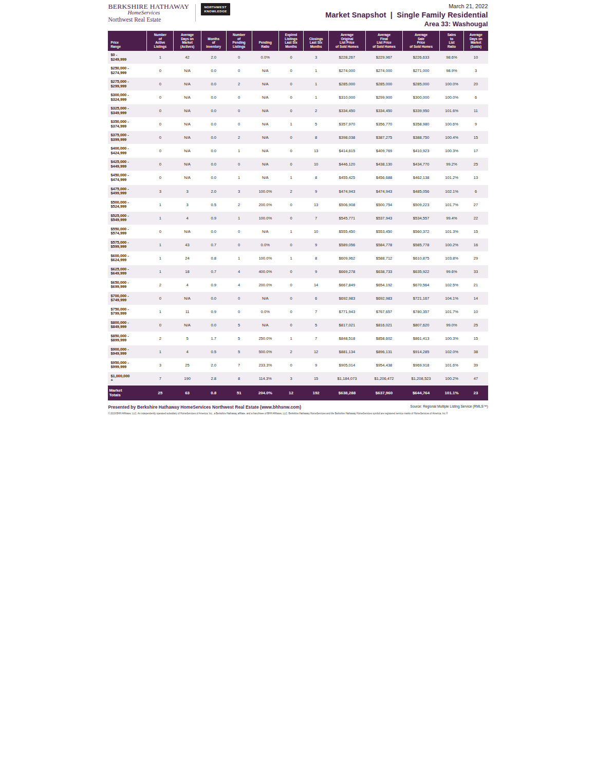BERKSHIRE HATHAWAY
HomeServices
Northwest Real Estate
NORTHWEST
KNOWLEDGE
March 21, 2022
Market Snapshot | Single Family Residential
Area 33: Washougal
| Price Range | Number of Active Listings | Average Days on Market (Actives) | Months of Inventory | Number of Pending Listings | Pending Ratio | Expired Listings Last Six Months | Closings Last Six Months | Average Original List Price of Sold Homes | Average Final List Price of Sold Homes | Average Sale Price of Sold Homes | Sales to List Ratio | Average Days on Market (Solds) |
| --- | --- | --- | --- | --- | --- | --- | --- | --- | --- | --- | --- | --- |
| $0 - $249,999 | 1 | 42 | 2.0 | 0 | 0.0% | 0 | 3 | $228,267 | $229,967 | $226,633 | 98.6% | 10 |
| $250,000 - $274,999 | 0 | N/A | 0.0 | 0 | N/A | 0 | 1 | $274,000 | $274,000 | $271,000 | 98.9% | 3 |
| $275,000 - $299,999 | 0 | N/A | 0.0 | 2 | N/A | 0 | 1 | $285,000 | $285,000 | $285,000 | 100.0% | 20 |
| $300,000 - $324,999 | 0 | N/A | 0.0 | 0 | N/A | 0 | 1 | $310,000 | $299,900 | $300,000 | 100.0% | 6 |
| $325,000 - $349,999 | 0 | N/A | 0.0 | 0 | N/A | 0 | 2 | $334,450 | $334,450 | $339,950 | 101.6% | 11 |
| $350,000 - $374,999 | 0 | N/A | 0.0 | 0 | N/A | 1 | 5 | $357,970 | $356,770 | $358,980 | 100.6% | 9 |
| $375,000 - $399,999 | 0 | N/A | 0.0 | 2 | N/A | 0 | 8 | $398,038 | $387,275 | $388,750 | 100.4% | 15 |
| $400,000 - $424,999 | 0 | N/A | 0.0 | 1 | N/A | 0 | 13 | $414,615 | $409,769 | $410,923 | 100.3% | 17 |
| $425,000 - $449,999 | 0 | N/A | 0.0 | 0 | N/A | 0 | 10 | $446,120 | $438,130 | $434,770 | 99.2% | 25 |
| $450,000 - $474,999 | 0 | N/A | 0.0 | 1 | N/A | 1 | 8 | $455,425 | $456,688 | $462,138 | 101.2% | 13 |
| $475,000 - $499,999 | 3 | 3 | 2.0 | 3 | 100.0% | 2 | 9 | $474,943 | $474,943 | $485,056 | 102.1% | 6 |
| $500,000 - $524,999 | 1 | 3 | 0.5 | 2 | 200.0% | 0 | 13 | $506,908 | $500,754 | $509,223 | 101.7% | 27 |
| $525,000 - $549,999 | 1 | 4 | 0.9 | 1 | 100.0% | 0 | 7 | $545,771 | $537,943 | $534,557 | 99.4% | 22 |
| $550,000 - $574,999 | 0 | N/A | 0.0 | 0 | N/A | 1 | 10 | $555,450 | $553,450 | $560,372 | 101.3% | 15 |
| $575,000 - $599,999 | 1 | 43 | 0.7 | 0 | 0.0% | 0 | 9 | $589,056 | $584,778 | $585,778 | 100.2% | 16 |
| $600,000 - $624,999 | 1 | 24 | 0.8 | 1 | 100.0% | 1 | 8 | $609,962 | $588,712 | $610,875 | 103.8% | 29 |
| $625,000 - $649,999 | 1 | 18 | 0.7 | 4 | 400.0% | 0 | 9 | $669,278 | $638,733 | $635,922 | 99.6% | 33 |
| $650,000 - $699,999 | 2 | 4 | 0.9 | 4 | 200.0% | 0 | 14 | $667,849 | $654,192 | $670,564 | 102.5% | 21 |
| $700,000 - $749,999 | 0 | N/A | 0.0 | 0 | N/A | 0 | 6 | $692,983 | $692,983 | $721,167 | 104.1% | 14 |
| $750,000 - $799,999 | 1 | 11 | 0.9 | 0 | 0.0% | 0 | 7 | $771,943 | $767,657 | $780,357 | 101.7% | 10 |
| $800,000 - $849,999 | 0 | N/A | 0.0 | 5 | N/A | 0 | 5 | $817,021 | $816,021 | $807,620 | 99.0% | 25 |
| $850,000 - $899,999 | 2 | 5 | 1.7 | 5 | 250.0% | 1 | 7 | $848,518 | $858,602 | $861,413 | 100.3% | 15 |
| $900,000 - $949,999 | 1 | 4 | 0.5 | 5 | 500.0% | 2 | 12 | $881,134 | $896,131 | $914,285 | 102.0% | 38 |
| $950,000 - $999,999 | 3 | 25 | 2.0 | 7 | 233.3% | 0 | 9 | $905,014 | $954,438 | $969,918 | 101.6% | 39 |
| $1,000,000 + | 7 | 190 | 2.8 | 8 | 114.3% | 3 | 15 | $1,184,073 | $1,206,472 | $1,208,523 | 100.2% | 47 |
| Market Totals | 25 | 63 | 0.8 | 51 | 204.0% | 12 | 192 | $638,288 | $637,960 | $644,764 | 101.1% | 23 |
Presented by Berkshire Hathaway HomeServices Northwest Real Estate (www.bhhsnw.com)
Source: Regional Multiple Listing Service (RMLS™)
© 2019 BHH Affiliates, LLC. An independently operated subsidiary of HomeServices of America, Inc., a Berkshire Hathaway affiliate, and a franchisee of BHH Affiliates, LLC. Berkshire Hathaway HomeServices and the Berkshire Hathaway HomeServices symbol are registered service marks of HomeServices of America, Inc.®